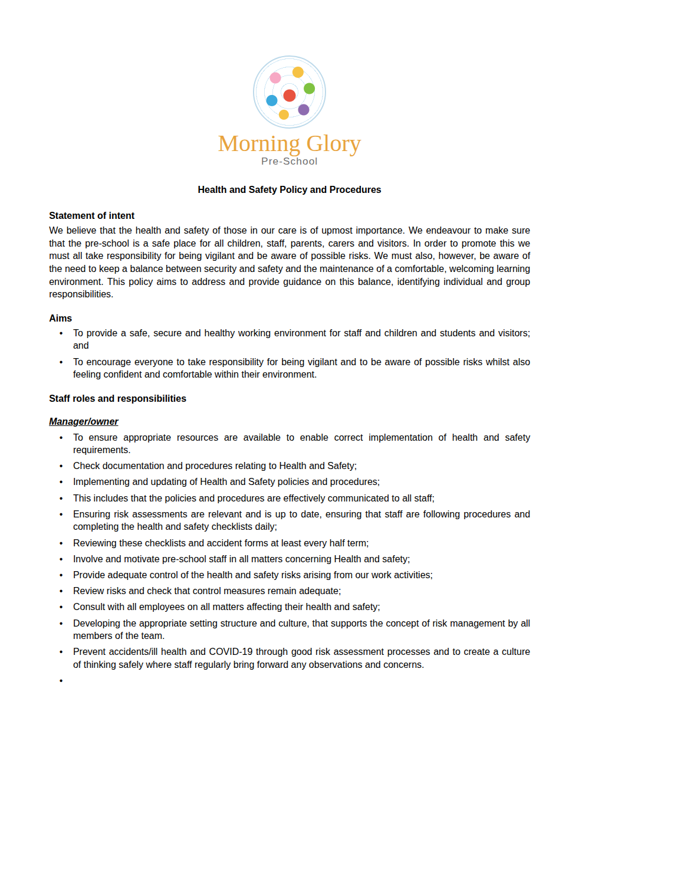Morning Glory
Pre-School
Health and Safety Policy and Procedures
Statement of intent
We believe that the health and safety of those in our care is of upmost importance. We endeavour to make sure that the pre-school is a safe place for all children, staff, parents, carers and visitors. In order to promote this we must all take responsibility for being vigilant and be aware of possible risks. We must also, however, be aware of the need to keep a balance between security and safety and the maintenance of a comfortable, welcoming learning environment. This policy aims to address and provide guidance on this balance, identifying individual and group responsibilities.
Aims
To provide a safe, secure and healthy working environment for staff and children and students and visitors; and
To encourage everyone to take responsibility for being vigilant and to be aware of possible risks whilst also feeling confident and comfortable within their environment.
Staff roles and responsibilities
Manager/owner
To ensure appropriate resources are available to enable correct implementation of health and safety requirements.
Check documentation and procedures relating to Health and Safety;
Implementing and updating of Health and Safety policies and procedures;
This includes that the policies and procedures are effectively communicated to all staff;
Ensuring risk assessments are relevant and is up to date, ensuring that staff are following procedures and completing the health and safety checklists daily;
Reviewing these checklists and accident forms at least every half term;
Involve and motivate pre-school staff in all matters concerning Health and safety;
Provide adequate control of the health and safety risks arising from our work activities;
Review risks and check that control measures remain adequate;
Consult with all employees on all matters affecting their health and safety;
Developing the appropriate setting structure and culture, that supports the concept of risk management by all members of the team.
Prevent accidents/ill health and COVID-19 through good risk assessment processes and to create a culture of thinking safely where staff regularly bring forward any observations and concerns.